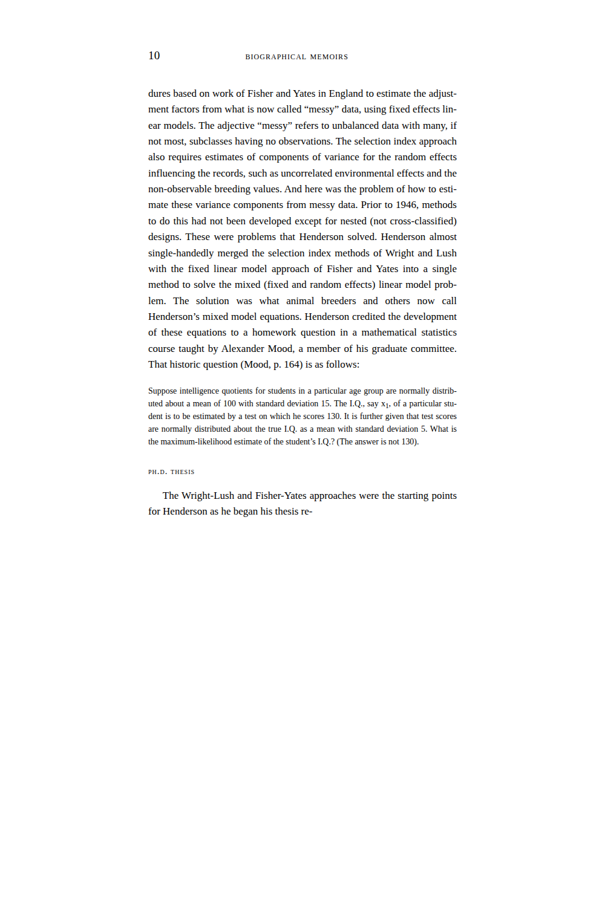10 Biographical Memoirs
dures based on work of Fisher and Yates in England to estimate the adjustment factors from what is now called “messy” data, using fixed effects linear models. The adjective “messy” refers to unbalanced data with many, if not most, subclasses having no observations. The selection index approach also requires estimates of components of variance for the random effects influencing the records, such as uncorrelated environmental effects and the non-observable breeding values. And here was the problem of how to estimate these variance components from messy data. Prior to 1946, methods to do this had not been developed except for nested (not cross-classified) designs. These were problems that Henderson solved. Henderson almost single-handedly merged the selection index methods of Wright and Lush with the fixed linear model approach of Fisher and Yates into a single method to solve the mixed (fixed and random effects) linear model problem. The solution was what animal breeders and others now call Henderson’s mixed model equations. Henderson credited the development of these equations to a homework question in a mathematical statistics course taught by Alexander Mood, a member of his graduate committee. That historic question (Mood, p. 164) is as follows:
Suppose intelligence quotients for students in a particular age group are normally distributed about a mean of 100 with standard deviation 15. The I.Q., say x1, of a particular student is to be estimated by a test on which he scores 130. It is further given that test scores are normally distributed about the true I.Q. as a mean with standard deviation 5. What is the maximum-likelihood estimate of the student’s I.Q.? (The answer is not 130).
Ph.D. Thesis
The Wright-Lush and Fisher-Yates approaches were the starting points for Henderson as he began his thesis re-